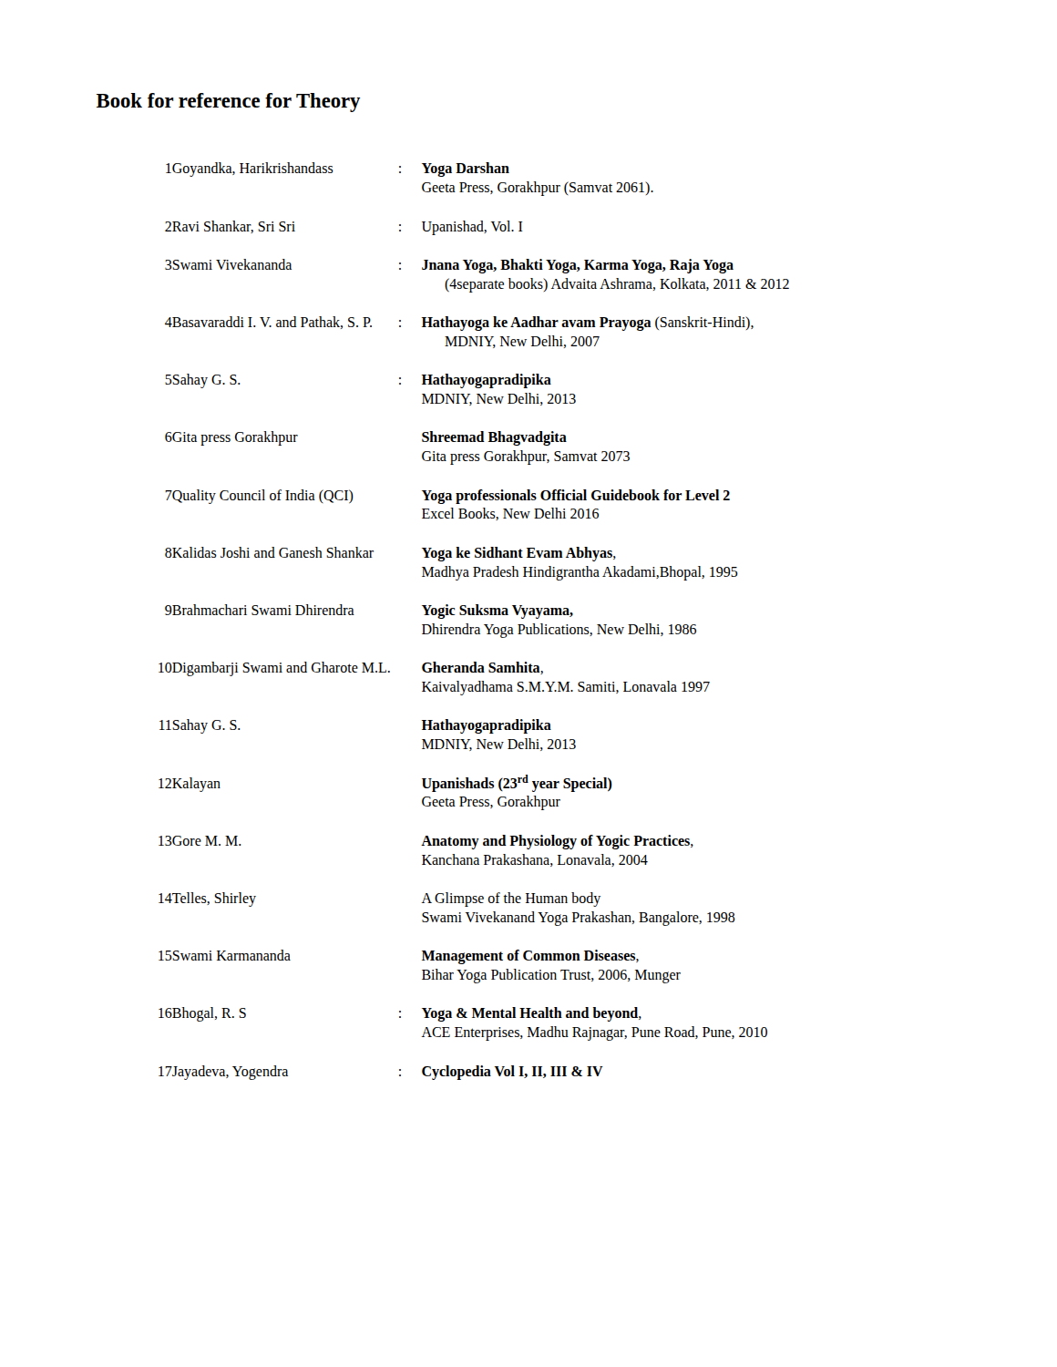Book for reference for Theory
| 1 | Goyandka, Harikrishandass | : | Yoga Darshan Geeta Press, Gorakhpur (Samvat 2061). |
| 2 | Ravi Shankar, Sri Sri | : | Upanishad, Vol. I |
| 3 | Swami Vivekananda | : | Jnana Yoga, Bhakti Yoga, Karma Yoga, Raja Yoga (4separate books) Advaita Ashrama, Kolkata, 2011 & 2012 |
| 4 | Basavaraddi I. V. and Pathak, S. P. | : | Hathayoga ke Aadhar avam Prayoga (Sanskrit-Hindi), MDNIY, New Delhi, 2007 |
| 5 | Sahay G. S. | : | Hathayogapradipika MDNIY, New Delhi, 2013 |
| 6 | Gita press Gorakhpur | | Shreemad Bhagvadgita Gita press Gorakhpur, Samvat 2073 |
| 7 | Quality Council of India (QCI) | | Yoga professionals Official Guidebook for Level 2 Excel Books, New Delhi 2016 |
| 8 | Kalidas Joshi and Ganesh Shankar | | Yoga ke Sidhant Evam Abhyas , Madhya Pradesh Hindigrantha Akadami,Bhopal, 1995 |
| 9 | Brahmachari Swami Dhirendra | | Yogic Suksma Vyayama, Dhirendra Yoga Publications, New Delhi, 1986 |
| 10 | Digambarji Swami and Gharote M.L. | | Gheranda Samhita , Kaivalyadhama S.M.Y.M. Samiti, Lonavala 1997 |
| 11 | Sahay G. S. | | Hathayogapradipika MDNIY, New Delhi, 2013 |
| 12 | Kalayan | | Upanishads (23 rd year Special) Geeta Press, Gorakhpur |
| 13 | Gore M. M. | | Anatomy and Physiology of Yogic Practices , Kanchana Prakashana, Lonavala, 2004 |
| 14 | Telles, Shirley | | A Glimpse of the Human body Swami Vivekanand Yoga Prakashan, Bangalore, 1998 |
| 15 | Swami Karmananda | | Management of Common Diseases , Bihar Yoga Publication Trust, 2006, Munger |
| 16 | Bhogal, R. S | : | Yoga & Mental Health and beyond , ACE Enterprises, Madhu Rajnagar, Pune Road, Pune, 2010 |
| 17 | Jayadeva, Yogendra | : | Cyclopedia Vol I, II, III & IV |